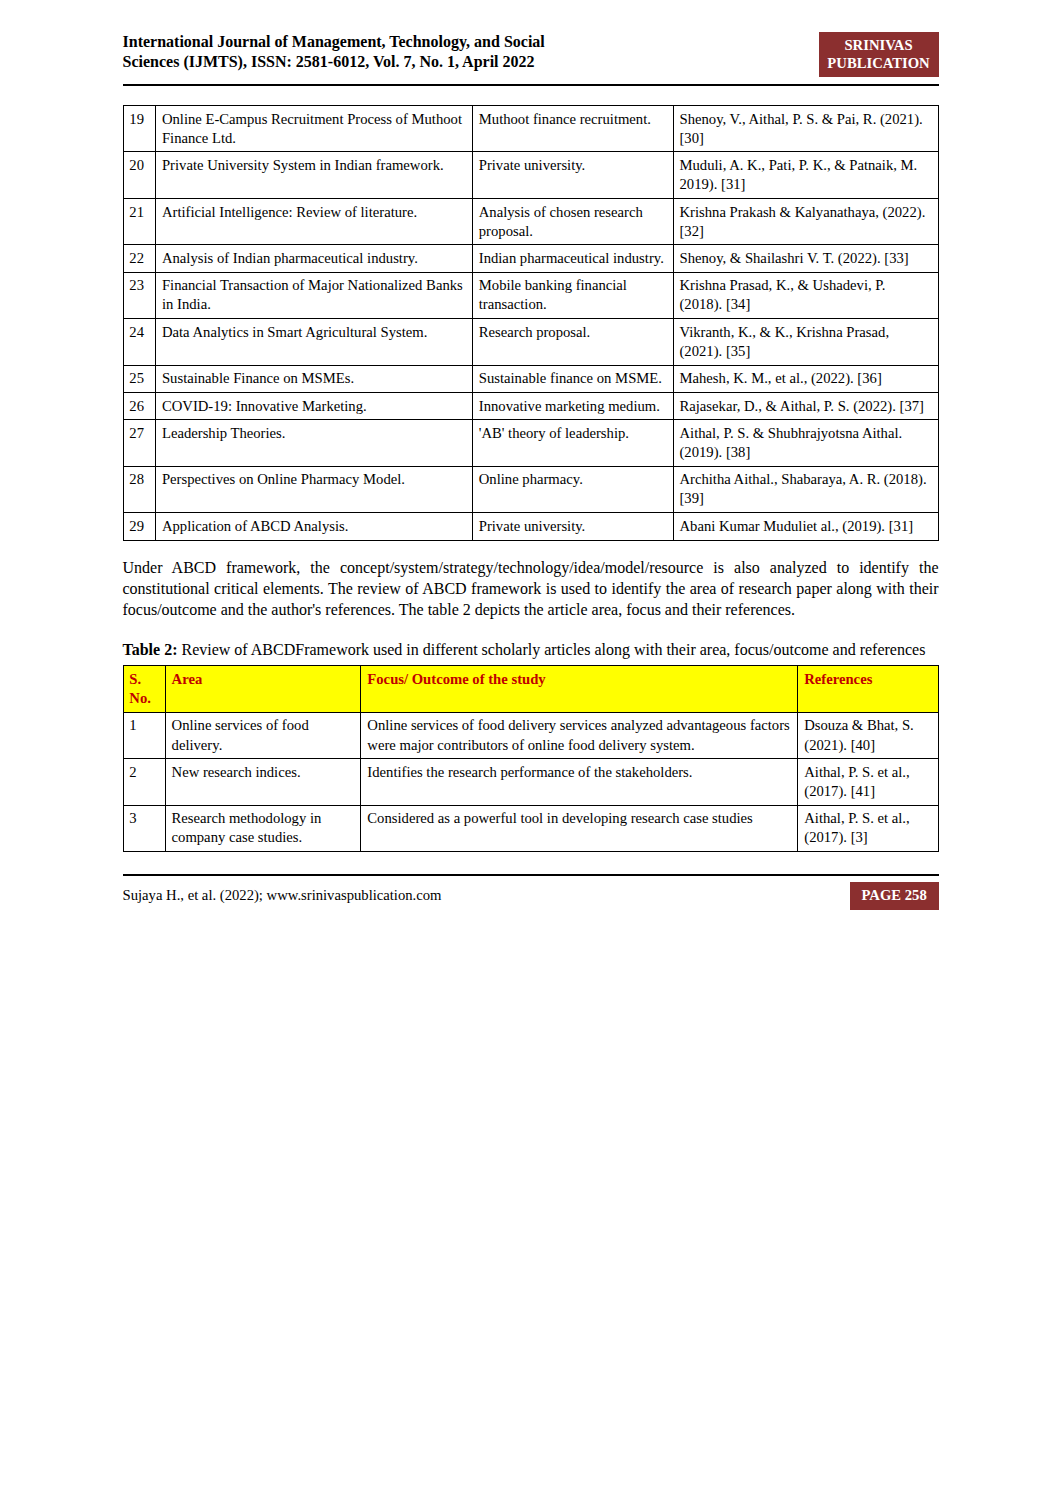International Journal of Management, Technology, and Social
Sciences (IJMTS), ISSN: 2581-6012, Vol. 7, No. 1, April 2022
SRINIVAS
PUBLICATION
| 19 | Online E-Campus Recruitment Process of Muthoot Finance Ltd. | Muthoot finance recruitment. | Shenoy, V., Aithal, P. S. & Pai, R. (2021). [30] |
| 20 | Private University System in Indian framework. | Private university. | Muduli, A. K., Pati, P. K., & Patnaik, M. 2019). [31] |
| 21 | Artificial Intelligence: Review of literature. | Analysis of chosen research proposal. | Krishna Prakash & Kalyanathaya, (2022). [32] |
| 22 | Analysis of Indian pharmaceutical industry. | Indian pharmaceutical industry. | Shenoy, & Shailashri V. T. (2022). [33] |
| 23 | Financial Transaction of Major Nationalized Banks in India. | Mobile banking financial transaction. | Krishna Prasad, K., & Ushadevi, P. (2018). [34] |
| 24 | Data Analytics in Smart Agricultural System. | Research proposal. | Vikranth, K., & K., Krishna Prasad, (2021). [35] |
| 25 | Sustainable Finance on MSMEs. | Sustainable finance on MSME. | Mahesh, K. M., et al., (2022). [36] |
| 26 | COVID-19: Innovative Marketing. | Innovative marketing medium. | Rajasekar, D., & Aithal, P. S. (2022). [37] |
| 27 | Leadership Theories. | 'AB' theory of leadership. | Aithal, P. S. & Shubhrajyotsna Aithal. (2019). [38] |
| 28 | Perspectives on Online Pharmacy Model. | Online pharmacy. | Architha Aithal., Shabaraya, A. R. (2018). [39] |
| 29 | Application of ABCD Analysis. | Private university. | Abani Kumar Muduliet al., (2019). [31] |
Under ABCD framework, the concept/system/strategy/technology/idea/model/resource is also analyzed to identify the constitutional critical elements. The review of ABCD framework is used to identify the area of research paper along with their focus/outcome and the author's references. The table 2 depicts the article area, focus and their references.
Table 2: Review of ABCDFramework used in different scholarly articles along with their area, focus/outcome and references
| S. No. | Area | Focus/ Outcome of the study | References |
| --- | --- | --- | --- |
| 1 | Online services of food delivery. | Online services of food delivery services analyzed advantageous factors were major contributors of online food delivery system. | Dsouza & Bhat, S. (2021). [40] |
| 2 | New research indices. | Identifies the research performance of the stakeholders. | Aithal, P. S. et al., (2017). [41] |
| 3 | Research methodology in company case studies. | Considered as a powerful tool in developing research case studies | Aithal, P. S. et al., (2017). [3] |
Sujaya H., et al. (2022); www.srinivaspublication.com
PAGE 258